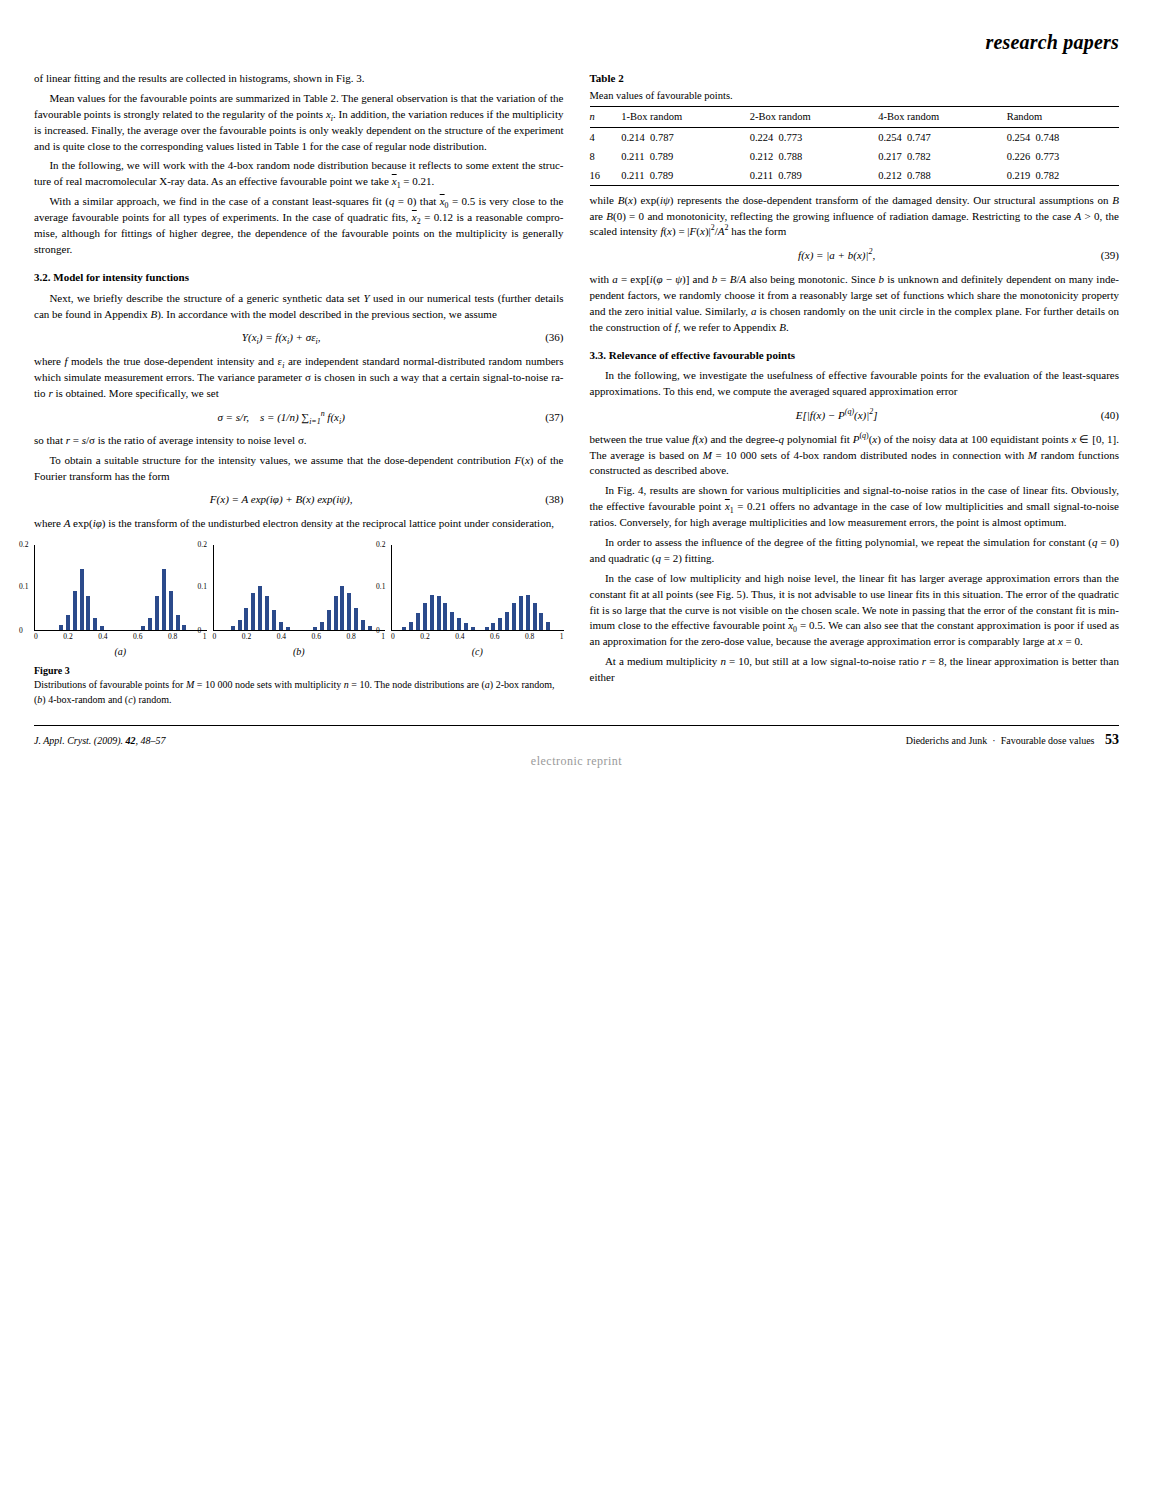research papers
of linear fitting and the results are collected in histograms, shown in Fig. 3.
Mean values for the favourable points are summarized in Table 2. The general observation is that the variation of the favourable points is strongly related to the regularity of the points xi. In addition, the variation reduces if the multiplicity is increased. Finally, the average over the favourable points is only weakly dependent on the structure of the experiment and is quite close to the corresponding values listed in Table 1 for the case of regular node distribution.
In the following, we will work with the 4-box random node distribution because it reflects to some extent the structure of real macromolecular X-ray data. As an effective favourable point we take x1 = 0.21.
With a similar approach, we find in the case of a constant least-squares fit (q = 0) that x0 = 0.5 is very close to the average favourable points for all types of experiments. In the case of quadratic fits, x2 = 0.12 is a reasonable compromise, although for fittings of higher degree, the dependence of the favourable points on the multiplicity is generally stronger.
3.2. Model for intensity functions
Next, we briefly describe the structure of a generic synthetic data set Y used in our numerical tests (further details can be found in Appendix B). In accordance with the model described in the previous section, we assume
Y(xi) = f(xi) + σεi, (36)
where f models the true dose-dependent intensity and εi are independent standard normal-distributed random numbers which simulate measurement errors. The variance parameter σ is chosen in such a way that a certain signal-to-noise ratio r is obtained. More specifically, we set
σ = s/r, s = (1/n) ∑i=1n f(xi) (37)
so that r = s/σ is the ratio of average intensity to noise level σ.
To obtain a suitable structure for the intensity values, we assume that the dose-dependent contribution F(x) of the Fourier transform has the form
F(x) = A exp(iφ) + B(x) exp(iψ), (38)
where A exp(iφ) is the transform of the undisturbed electron density at the reciprocal lattice point under consideration,
0.2 0.1 0
00.20.40.60.81
(a)
0.2 0.1 0
00.20.40.60.81
(b)
0.2 0.1 0
00.20.40.60.81
(c)
Figure 3
Distributions of favourable points for M = 10 000 node sets with multiplicity n = 10. The node distributions are (a) 2-box random, (b) 4-box-random and (c) random.
Table 2
Mean values of favourable points.
| n | 1-Box random | 2-Box random | 4-Box random | Random |
| --- | --- | --- | --- | --- |
| 4 | 0.214 0.787 | 0.224 0.773 | 0.254 0.747 | 0.254 0.748 |
| 8 | 0.211 0.789 | 0.212 0.788 | 0.217 0.782 | 0.226 0.773 |
| 16 | 0.211 0.789 | 0.211 0.789 | 0.212 0.788 | 0.219 0.782 |
while B(x) exp(iψ) represents the dose-dependent transform of the damaged density. Our structural assumptions on B are B(0) = 0 and monotonicity, reflecting the growing influence of radiation damage. Restricting to the case A > 0, the scaled intensity f(x) = |F(x)|2/A2 has the form
f(x) = |a + b(x)|2, (39)
with a = exp[i(φ − ψ)] and b = B/A also being monotonic. Since b is unknown and definitely dependent on many independent factors, we randomly choose it from a reasonably large set of functions which share the monotonicity property and the zero initial value. Similarly, a is chosen randomly on the unit circle in the complex plane. For further details on the construction of f, we refer to Appendix B.
3.3. Relevance of effective favourable points
In the following, we investigate the usefulness of effective favourable points for the evaluation of the least-squares approximations. To this end, we compute the averaged squared approximation error
E[|f(x) − P(q)(x)|2] (40)
between the true value f(x) and the degree-q polynomial fit P(q)(x) of the noisy data at 100 equidistant points x ∈ [0, 1]. The average is based on M = 10 000 sets of 4-box random distributed nodes in connection with M random functions constructed as described above.
In Fig. 4, results are shown for various multiplicities and signal-to-noise ratios in the case of linear fits. Obviously, the effective favourable point x1 = 0.21 offers no advantage in the case of low multiplicities and small signal-to-noise ratios. Conversely, for high average multiplicities and low measurement errors, the point is almost optimum.
In order to assess the influence of the degree of the fitting polynomial, we repeat the simulation for constant (q = 0) and quadratic (q = 2) fitting.
In the case of low multiplicity and high noise level, the linear fit has larger average approximation errors than the constant fit at all points (see Fig. 5). Thus, it is not advisable to use linear fits in this situation. The error of the quadratic fit is so large that the curve is not visible on the chosen scale. We note in passing that the error of the constant fit is minimum close to the effective favourable point x0 = 0.5. We can also see that the constant approximation is poor if used as an approximation for the zero-dose value, because the average approximation error is comparably large at x = 0.
At a medium multiplicity n = 10, but still at a low signal-to-noise ratio r = 8, the linear approximation is better than either
J. Appl. Cryst. (2009). 42, 48–57
Diederichs and Junk · Favourable dose values 53
electronic reprint